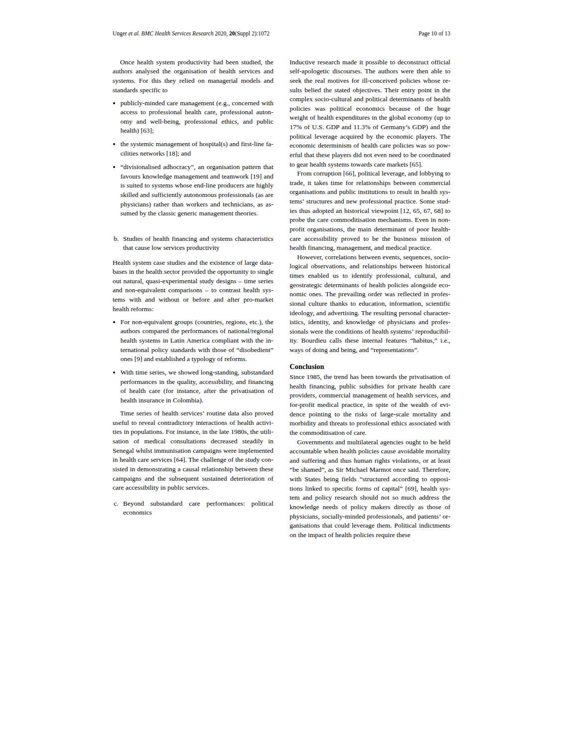Unger et al. BMC Health Services Research 2020, 20(Suppl 2):1072
Page 10 of 13
Once health system productivity had been studied, the authors analysed the organisation of health services and systems. For this they relied on managerial models and standards specific to
publicly-minded care management (e.g., concerned with access to professional health care, professional autonomy and well-being, professional ethics, and public health) [63];
the systemic management of hospital(s) and first-line facilities networks [18]; and
“divisionalised adhocracy”, an organisation pattern that favours knowledge management and teamwork [19] and is suited to systems whose end-line producers are highly skilled and sufficiently autonomous professionals (as are physicians) rather than workers and technicians, as assumed by the classic generic management theories.
b. Studies of health financing and systems characteristics that cause low services productivity
Health system case studies and the existence of large databases in the health sector provided the opportunity to single out natural, quasi-experimental study designs – time series and non-equivalent comparisons – to contrast health systems with and without or before and after pro-market health reforms:
For non-equivalent groups (countries, regions, etc.), the authors compared the performances of national/regional health systems in Latin America compliant with the international policy standards with those of “disobedient” ones [9] and established a typology of reforms.
With time series, we showed long-standing, substandard performances in the quality, accessibility, and financing of health care (for instance, after the privatisation of health insurance in Colombia).
Time series of health services’ routine data also proved useful to reveal contradictory interactions of health activities in populations. For instance, in the late 1980s, the utilisation of medical consultations decreased steadily in Senegal whilst immunisation campaigns were implemented in health care services [64]. The challenge of the study consisted in demonstrating a causal relationship between these campaigns and the subsequent sustained deterioration of care accessibility in public services.
c. Beyond substandard care performances: political economics
Inductive research made it possible to deconstruct official self-apologetic discourses. The authors were then able to seek the real motives for ill-conceived policies whose results belied the stated objectives. Their entry point in the complex socio-cultural and political determinants of health policies was political economics because of the huge weight of health expenditures in the global economy (up to 17% of U.S. GDP and 11.3% of Germany’s GDP) and the political leverage acquired by the economic players. The economic determinism of health care policies was so powerful that these players did not even need to be coordinated to gear health systems towards care markets [65].
From corruption [66], political leverage, and lobbying to trade, it takes time for relationships between commercial organisations and public institutions to result in health systems’ structures and new professional practice. Some studies thus adopted an historical viewpoint [12, 65, 67, 68] to probe the care commoditisation mechanisms. Even in non-profit organisations, the main determinant of poor healthcare accessibility proved to be the business mission of health financing, management, and medical practice.
However, correlations between events, sequences, sociological observations, and relationships between historical times enabled us to identify professional, cultural, and geostrategic determinants of health policies alongside economic ones. The prevailing order was reflected in professional culture thanks to education, information, scientific ideology, and advertising. The resulting personal characteristics, identity, and knowledge of physicians and professionals were the conditions of health systems’ reproducibility. Bourdieu calls these internal features “habitus,” i.e., ways of doing and being, and “representations”.
Conclusion
Since 1985, the trend has been towards the privatisation of health financing, public subsidies for private health care providers, commercial management of health services, and for-profit medical practice, in spite of the wealth of evidence pointing to the risks of large-scale mortality and morbidity and threats to professional ethics associated with the commoditisation of care.
Governments and multilateral agencies ought to be held accountable when health policies cause avoidable mortality and suffering and thus human rights violations, or at least “be shamed”, as Sir Michael Marmot once said. Therefore, with States being fields “structured according to oppositions linked to specific forms of capital” [69], health system and policy research should not so much address the knowledge needs of policy makers directly as those of physicians, socially-minded professionals, and patients’ organisations that could leverage them. Political indictments on the impact of health policies require these